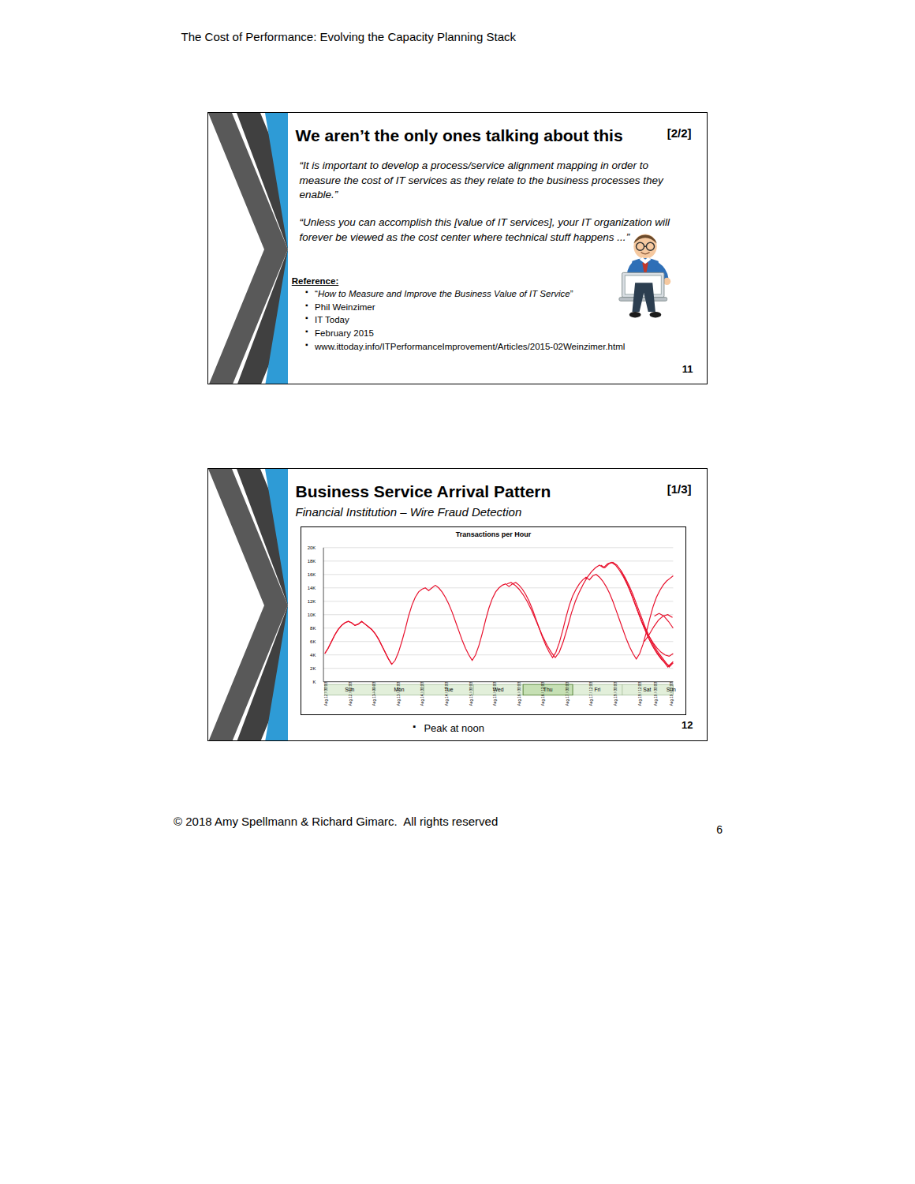The Cost of Performance: Evolving the Capacity Planning Stack
[2/2] We aren’t the only ones talking about this
“It is important to develop a process/service alignment mapping in order to measure the cost of IT services as they relate to the business processes they enable.”
“Unless you can accomplish this [value of IT services], your IT organization will forever be viewed as the cost center where technical stuff happens ...”
Reference:
“How to Measure and Improve the Business Value of IT Service”
Phil Weinzimer
IT Today
February 2015
www.ittoday.info/ITPerformanceImprovement/Articles/2015-02Weinzimer.html
11
[1/3] Business Service Arrival Pattern
Financial Institution – Wire Fraud Detection
Transactions per Hour
20K 18K 16K 14K 12K 10K 8K 6K 4K 2K K Sun Mon Tue Wed Thu Fri Sat Sun Aug 12 / 00:00 Aug 12 / 12:00 Aug 13 / 00:00 Aug 13 / 12:00 Aug 14 / 00:00 Aug 14 / 12:00 Aug 15 / 00:00 Aug 15 / 12:00 Aug 16 / 00:00 Aug 16 / 12:00 Aug 17 / 00:00 Aug 17 / 12:00 Aug 18 / 00:00 Aug 18 / 12:00 Aug 19 / 00:00 Aug 19 / 12:00
Peak at noon
Friday is peak day of the week
12
© 2018 Amy Spellmann & Richard Gimarc. All rights reserved
6